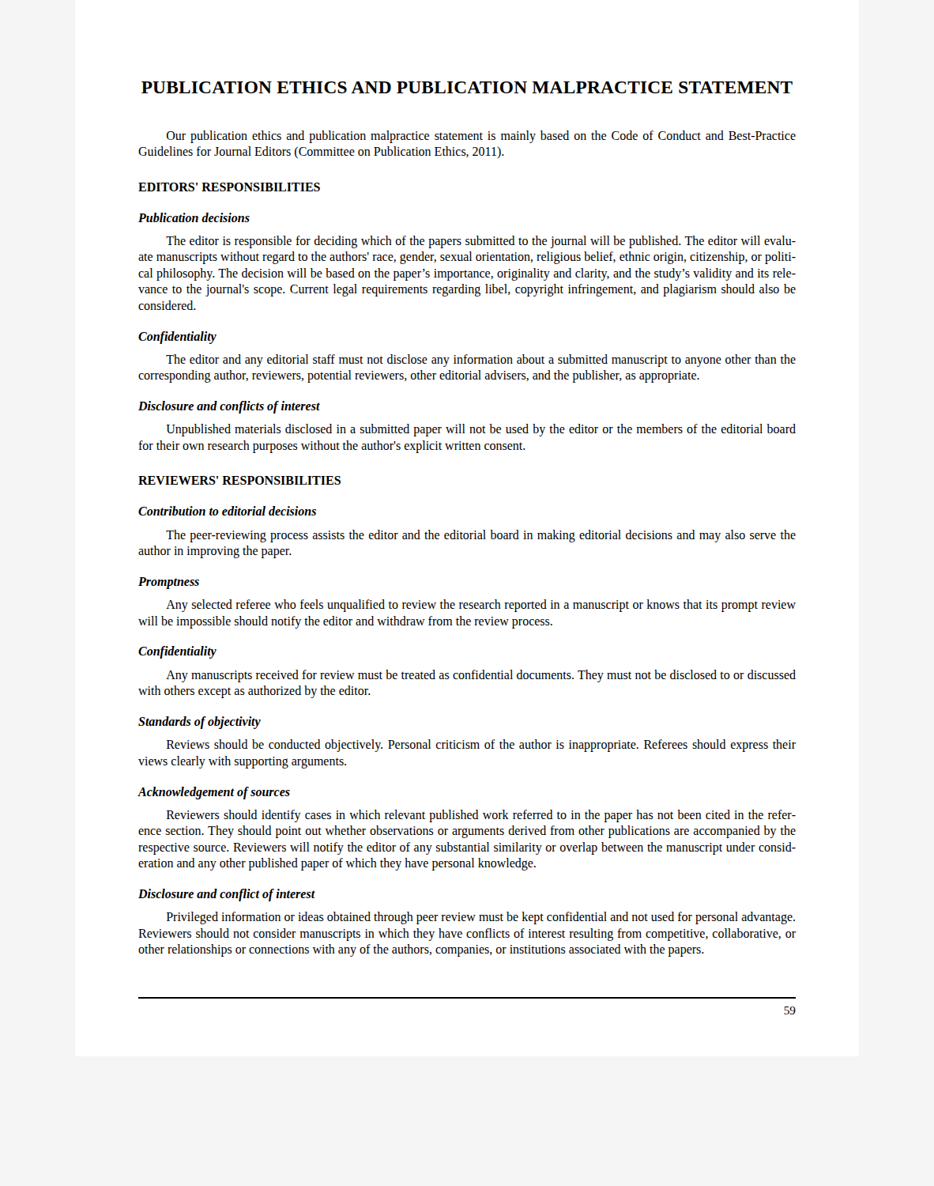Publication Ethics and Publication Malpractice Statement
Our publication ethics and publication malpractice statement is mainly based on the Code of Conduct and Best-Practice Guidelines for Journal Editors (Committee on Publication Ethics, 2011).
Editors' Responsibilities
Publication decisions
The editor is responsible for deciding which of the papers submitted to the journal will be published. The editor will evaluate manuscripts without regard to the authors' race, gender, sexual orientation, religious belief, ethnic origin, citizenship, or political philosophy. The decision will be based on the paper’s importance, originality and clarity, and the study’s validity and its relevance to the journal's scope. Current legal requirements regarding libel, copyright infringement, and plagiarism should also be considered.
Confidentiality
The editor and any editorial staff must not disclose any information about a submitted manuscript to anyone other than the corresponding author, reviewers, potential reviewers, other editorial advisers, and the publisher, as appropriate.
Disclosure and conflicts of interest
Unpublished materials disclosed in a submitted paper will not be used by the editor or the members of the editorial board for their own research purposes without the author's explicit written consent.
Reviewers' Responsibilities
Contribution to editorial decisions
The peer-reviewing process assists the editor and the editorial board in making editorial decisions and may also serve the author in improving the paper.
Promptness
Any selected referee who feels unqualified to review the research reported in a manuscript or knows that its prompt review will be impossible should notify the editor and withdraw from the review process.
Confidentiality
Any manuscripts received for review must be treated as confidential documents. They must not be disclosed to or discussed with others except as authorized by the editor.
Standards of objectivity
Reviews should be conducted objectively. Personal criticism of the author is inappropriate. Referees should express their views clearly with supporting arguments.
Acknowledgement of sources
Reviewers should identify cases in which relevant published work referred to in the paper has not been cited in the reference section. They should point out whether observations or arguments derived from other publications are accompanied by the respective source. Reviewers will notify the editor of any substantial similarity or overlap between the manuscript under consideration and any other published paper of which they have personal knowledge.
Disclosure and conflict of interest
Privileged information or ideas obtained through peer review must be kept confidential and not used for personal advantage. Reviewers should not consider manuscripts in which they have conflicts of interest resulting from competitive, collaborative, or other relationships or connections with any of the authors, companies, or institutions associated with the papers.
59